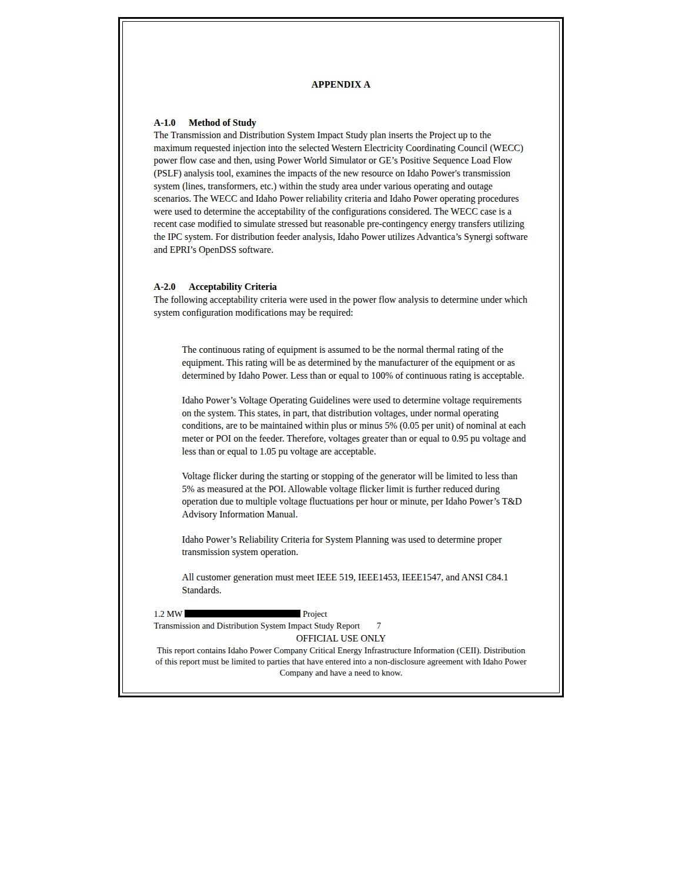APPENDIX A
A-1.0 Method of Study
The Transmission and Distribution System Impact Study plan inserts the Project up to the maximum requested injection into the selected Western Electricity Coordinating Council (WECC) power flow case and then, using Power World Simulator or GE’s Positive Sequence Load Flow (PSLF) analysis tool, examines the impacts of the new resource on Idaho Power's transmission system (lines, transformers, etc.) within the study area under various operating and outage scenarios. The WECC and Idaho Power reliability criteria and Idaho Power operating procedures were used to determine the acceptability of the configurations considered. The WECC case is a recent case modified to simulate stressed but reasonable pre-contingency energy transfers utilizing the IPC system. For distribution feeder analysis, Idaho Power utilizes Advantica’s Synergi software and EPRI’s OpenDSS software.
A-2.0 Acceptability Criteria
The following acceptability criteria were used in the power flow analysis to determine under which system configuration modifications may be required:
The continuous rating of equipment is assumed to be the normal thermal rating of the equipment. This rating will be as determined by the manufacturer of the equipment or as determined by Idaho Power. Less than or equal to 100% of continuous rating is acceptable.
Idaho Power’s Voltage Operating Guidelines were used to determine voltage requirements on the system. This states, in part, that distribution voltages, under normal operating conditions, are to be maintained within plus or minus 5% (0.05 per unit) of nominal at each meter or POI on the feeder. Therefore, voltages greater than or equal to 0.95 pu voltage and less than or equal to 1.05 pu voltage are acceptable.
Voltage flicker during the starting or stopping of the generator will be limited to less than 5% as measured at the POI. Allowable voltage flicker limit is further reduced during operation due to multiple voltage fluctuations per hour or minute, per Idaho Power’s T&D Advisory Information Manual.
Idaho Power’s Reliability Criteria for System Planning was used to determine proper transmission system operation.
All customer generation must meet IEEE 519, IEEE1453, IEEE1547, and ANSI C84.1 Standards.
1.2 MW Project
Transmission and Distribution System Impact Study Report7
OFFICIAL USE ONLY
This report contains Idaho Power Company Critical Energy Infrastructure Information (CEII). Distribution of this report must be limited to parties that have entered into a non-disclosure agreement with Idaho Power Company and have a need to know.